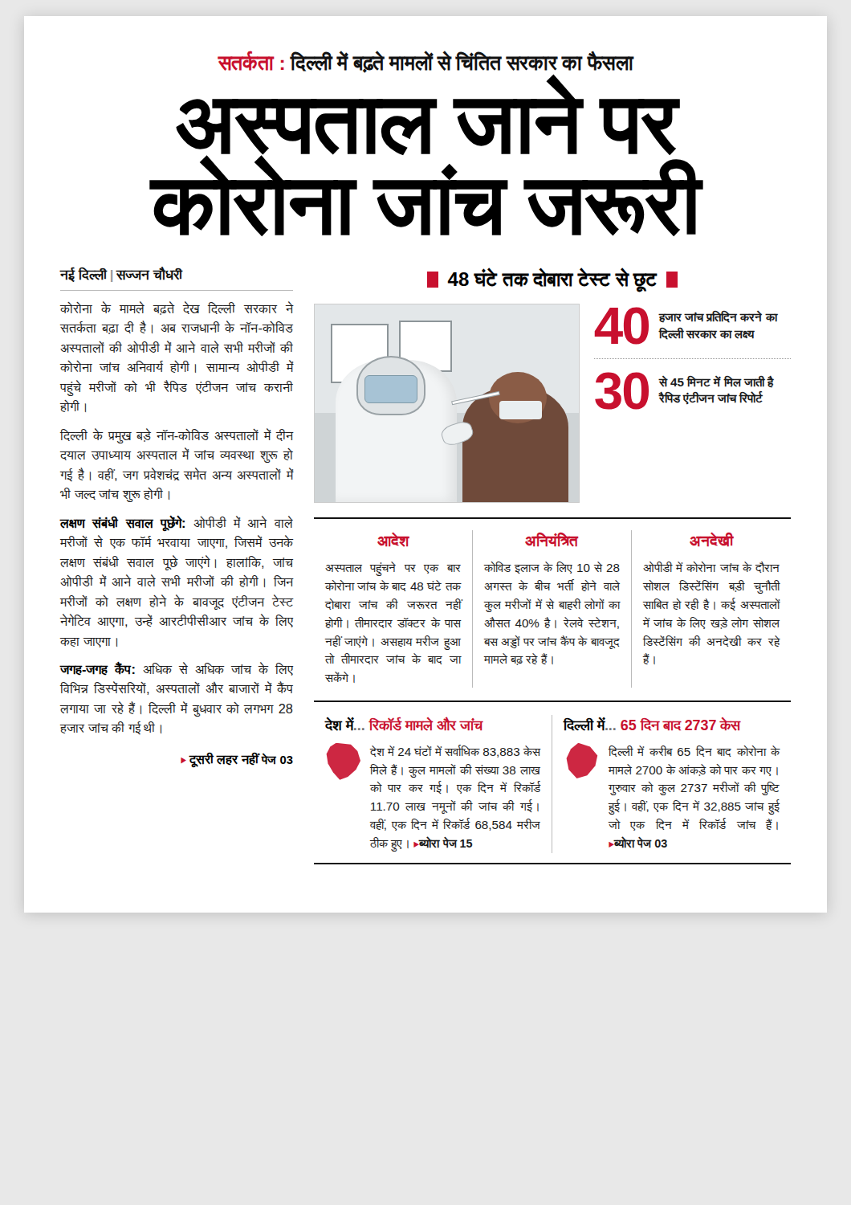सतर्कता : दिल्ली में बढ़ते मामलों से चिंतित सरकार का फैसला
अस्पताल जाने पर कोरोना जांच जरूरी
नई दिल्ली|सज्जन चौधरी
कोरोना के मामले बढ़ते देख दिल्ली सरकार ने सतर्कता बढ़ा दी है। अब राजधानी के नॉन-कोविड अस्पतालों की ओपीडी में आने वाले सभी मरीजों की कोरोना जांच अनिवार्य होगी। सामान्य ओपीडी में पहुंचे मरीजों को भी रैपिड एंटीजन जांच करानी होगी।
दिल्ली के प्रमुख बड़े नॉन-कोविड अस्पतालों में दीन दयाल उपाध्याय अस्पताल में जांच व्यवस्था शुरू हो गई है। वहीं, जग प्रवेशचंद्र समेत अन्य अस्पतालों में भी जल्द जांच शुरू होगी।
लक्षण संबंधी सवाल पूछेंगे: ओपीडी में आने वाले मरीजों से एक फॉर्म भरवाया जाएगा, जिसमें उनके लक्षण संबंधी सवाल पूछे जाएंगे। हालांकि, जांच ओपीडी में आने वाले सभी मरीजों की होगी। जिन मरीजों को लक्षण होने के बावजूद एंटीजन टेस्ट नेगेटिव आएगा, उन्हें आरटीपीसीआर जांच के लिए कहा जाएगा।
जगह-जगह कैंप: अधिक से अधिक जांच के लिए विभिन्न डिस्पेंसरियों, अस्पतालों और बाजारों में कैंप लगाया जा रहे हैं। दिल्ली में बुधवार को लगभग 28 हजार जांच की गई थी।
▸दूसरी लहर नहीं पेज 03
48 घंटे तक दोबारा टेस्ट से छूट
40
हजार जांच प्रतिदिन करने का दिल्ली सरकार का लक्ष्य
30
से 45 मिनट में मिल जाती है रैपिड एंटीजन जांच रिपोर्ट
आदेश
अस्पताल पहुंचने पर एक बार कोरोना जांच के बाद 48 घंटे तक दोबारा जांच की जरूरत नहीं होगी। तीमारदार डॉक्टर के पास नहीं जाएंगे। असहाय मरीज हुआ तो तीमारदार जांच के बाद जा सकेंगे।
अनियंत्रित
कोविड इलाज के लिए 10 से 28 अगस्त के बीच भर्ती होने वाले कुल मरीजों में से बाहरी लोगों का औसत 40% है। रेलवे स्टेशन, बस अड्डों पर जांच कैंप के बावजूद मामले बढ़ रहे हैं।
अनदेखी
ओपीडी में कोरोना जांच के दौरान सोशल डिस्टेंसिंग बड़ी चुनौती साबित हो रही है। कई अस्पतालों में जांच के लिए खड़े लोग सोशल डिस्टेंसिंग की अनदेखी कर रहे हैं।
देश में... रिकॉर्ड मामले और जांच
देश में 24 घंटों में सर्वाधिक 83,883 केस मिले हैं। कुल मामलों की संख्या 38 लाख को पार कर गई। एक दिन में रिकॉर्ड 11.70 लाख नमूनों की जांच की गई। वहीं, एक दिन में रिकॉर्ड 68,584 मरीज ठीक हुए। ▸ब्योरा पेज 15
दिल्ली में... 65 दिन बाद 2737 केस
दिल्ली में करीब 65 दिन बाद कोरोना के मामले 2700 के आंकड़े को पार कर गए। गुरुवार को कुल 2737 मरीजों की पुष्टि हुई। वहीं, एक दिन में 32,885 जांच हुई जो एक दिन में रिकॉर्ड जांच हैं। ▸ब्योरा पेज 03